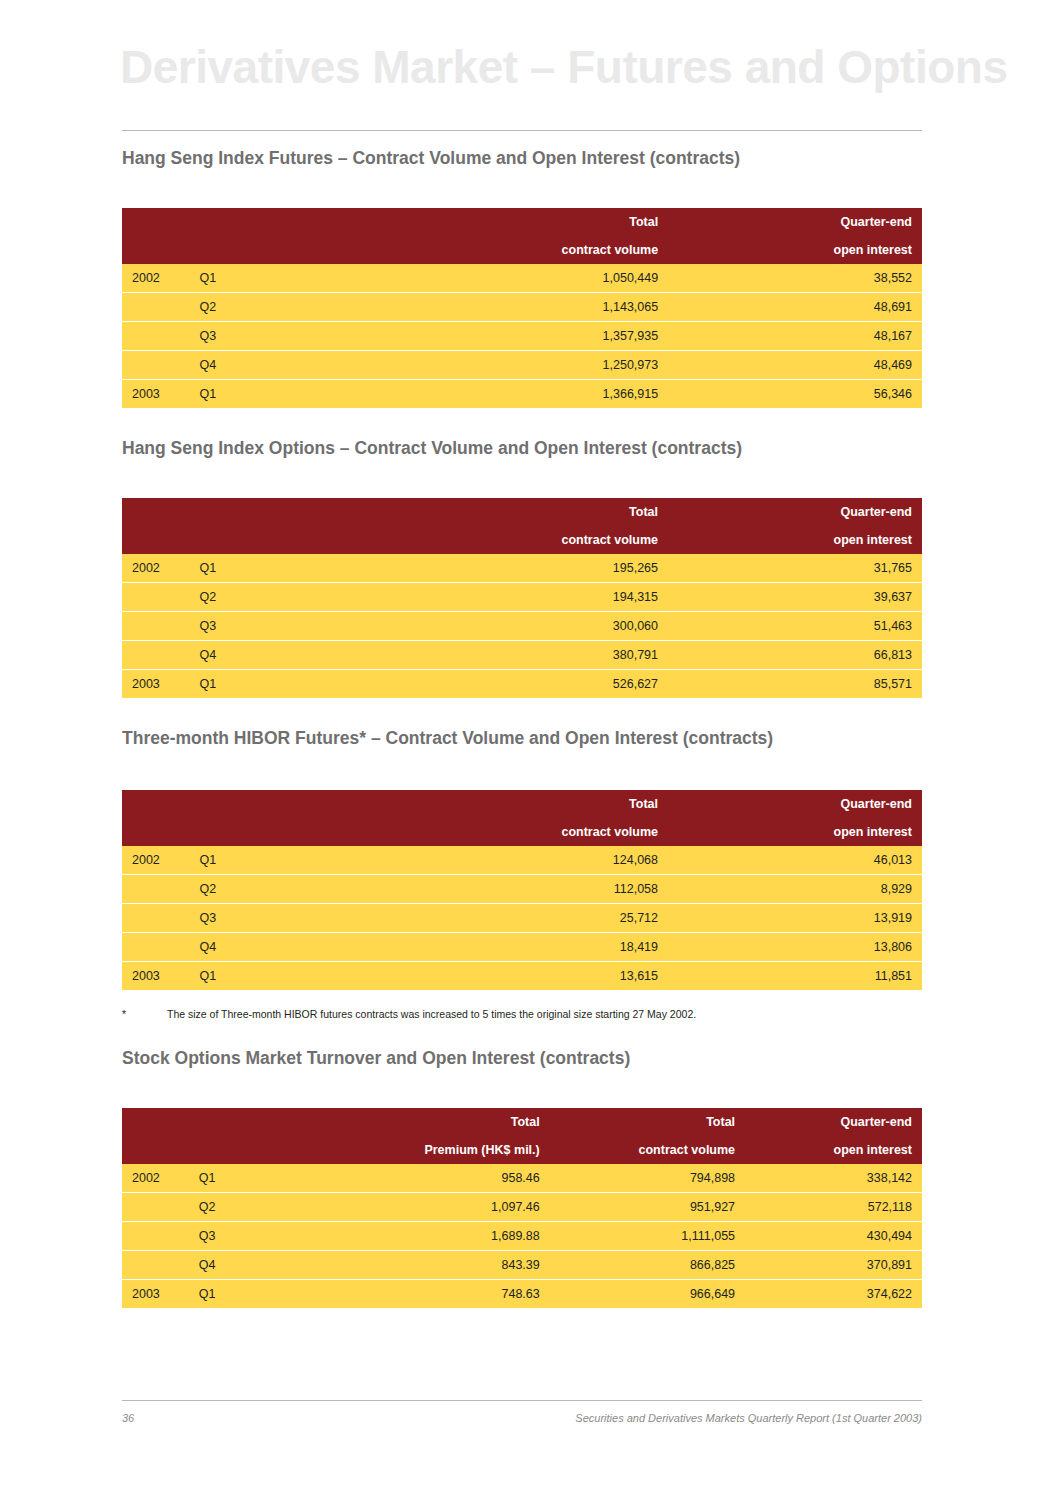Derivatives Market – Futures and Options
Hang Seng Index Futures – Contract Volume and Open Interest (contracts)
| | | Total | Quarter-end |
| --- | --- | --- | --- |
| | | contract volume | open interest |
| 2002 | Q1 | 1,050,449 | 38,552 |
| | Q2 | 1,143,065 | 48,691 |
| | Q3 | 1,357,935 | 48,167 |
| | Q4 | 1,250,973 | 48,469 |
| 2003 | Q1 | 1,366,915 | 56,346 |
Hang Seng Index Options – Contract Volume and Open Interest (contracts)
| | | Total | Quarter-end |
| --- | --- | --- | --- |
| | | contract volume | open interest |
| 2002 | Q1 | 195,265 | 31,765 |
| | Q2 | 194,315 | 39,637 |
| | Q3 | 300,060 | 51,463 |
| | Q4 | 380,791 | 66,813 |
| 2003 | Q1 | 526,627 | 85,571 |
Three-month HIBOR Futures* – Contract Volume and Open Interest (contracts)
| | | Total | Quarter-end |
| --- | --- | --- | --- |
| | | contract volume | open interest |
| 2002 | Q1 | 124,068 | 46,013 |
| | Q2 | 112,058 | 8,929 |
| | Q3 | 25,712 | 13,919 |
| | Q4 | 18,419 | 13,806 |
| 2003 | Q1 | 13,615 | 11,851 |
* The size of Three-month HIBOR futures contracts was increased to 5 times the original size starting 27 May 2002.
Stock Options Market Turnover and Open Interest (contracts)
| | | Total | Total | Quarter-end |
| --- | --- | --- | --- | --- |
| | | Premium (HK$ mil.) | contract volume | open interest |
| 2002 | Q1 | 958.46 | 794,898 | 338,142 |
| | Q2 | 1,097.46 | 951,927 | 572,118 |
| | Q3 | 1,689.88 | 1,111,055 | 430,494 |
| | Q4 | 843.39 | 866,825 | 370,891 |
| 2003 | Q1 | 748.63 | 966,649 | 374,622 |
36 Securities and Derivatives Markets Quarterly Report (1st Quarter 2003)